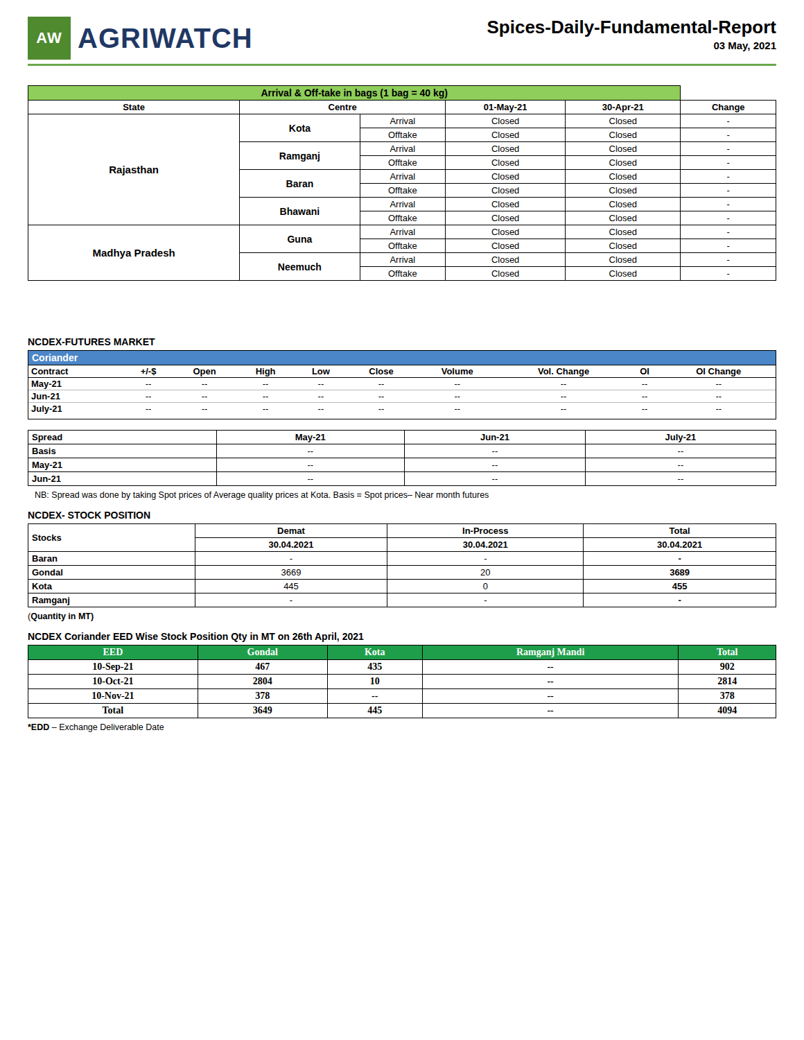AW
AGRIWATCH
Spices-Daily-Fundamental-Report
03 May, 2021
| Arrival & Off-take in bags (1 bag = 40 kg) |
| State | Centre | 01-May-21 | 30-Apr-21 | Change |
| Rajasthan | Kota | Arrival | Closed | Closed | - |
| Offtake | Closed | Closed | - |
| Ramganj | Arrival | Closed | Closed | - |
| Offtake | Closed | Closed | - |
| Baran | Arrival | Closed | Closed | - |
| Offtake | Closed | Closed | - |
| Bhawani | Arrival | Closed | Closed | - |
| Offtake | Closed | Closed | - |
| Madhya Pradesh | Guna | Arrival | Closed | Closed | - |
| Offtake | Closed | Closed | - |
| Neemuch | Arrival | Closed | Closed | - |
| Offtake | Closed | Closed | - |
NCDEX-FUTURES MARKET
Coriander
| Contract | +/-$ | Open | High | Low | Close | Volume | Vol. Change | OI | OI Change |
| May-21 | -- | -- | -- | -- | -- | -- | -- | -- | -- |
| Jun-21 | -- | -- | -- | -- | -- | -- | -- | -- | -- |
| July-21 | -- | -- | -- | -- | -- | -- | -- | -- | -- |
| Spread | May-21 | Jun-21 | July-21 |
| Basis | -- | -- | -- |
| May-21 | -- | -- | -- |
| Jun-21 | -- | -- | -- |
NB: Spread was done by taking Spot prices of Average quality prices at Kota. Basis = Spot prices– Near month futures
NCDEX- STOCK POSITION
| Stocks | Demat | In-Process | Total |
| 30.04.2021 | 30.04.2021 | 30.04.2021 |
| Baran | - | - | - |
| Gondal | 3669 | 20 | 3689 |
| Kota | 445 | 0 | 455 |
| Ramganj | - | - | - |
(Quantity in MT)
NCDEX Coriander EED Wise Stock Position Qty in MT on 26th April, 2021
| EED | Gondal | Kota | Ramganj Mandi | Total |
| --- | --- | --- | --- | --- |
| 10-Sep-21 | 467 | 435 | -- | 902 |
| 10-Oct-21 | 2804 | 10 | -- | 2814 |
| 10-Nov-21 | 378 | -- | -- | 378 |
| Total | 3649 | 445 | -- | 4094 |
*EDD – Exchange Deliverable Date